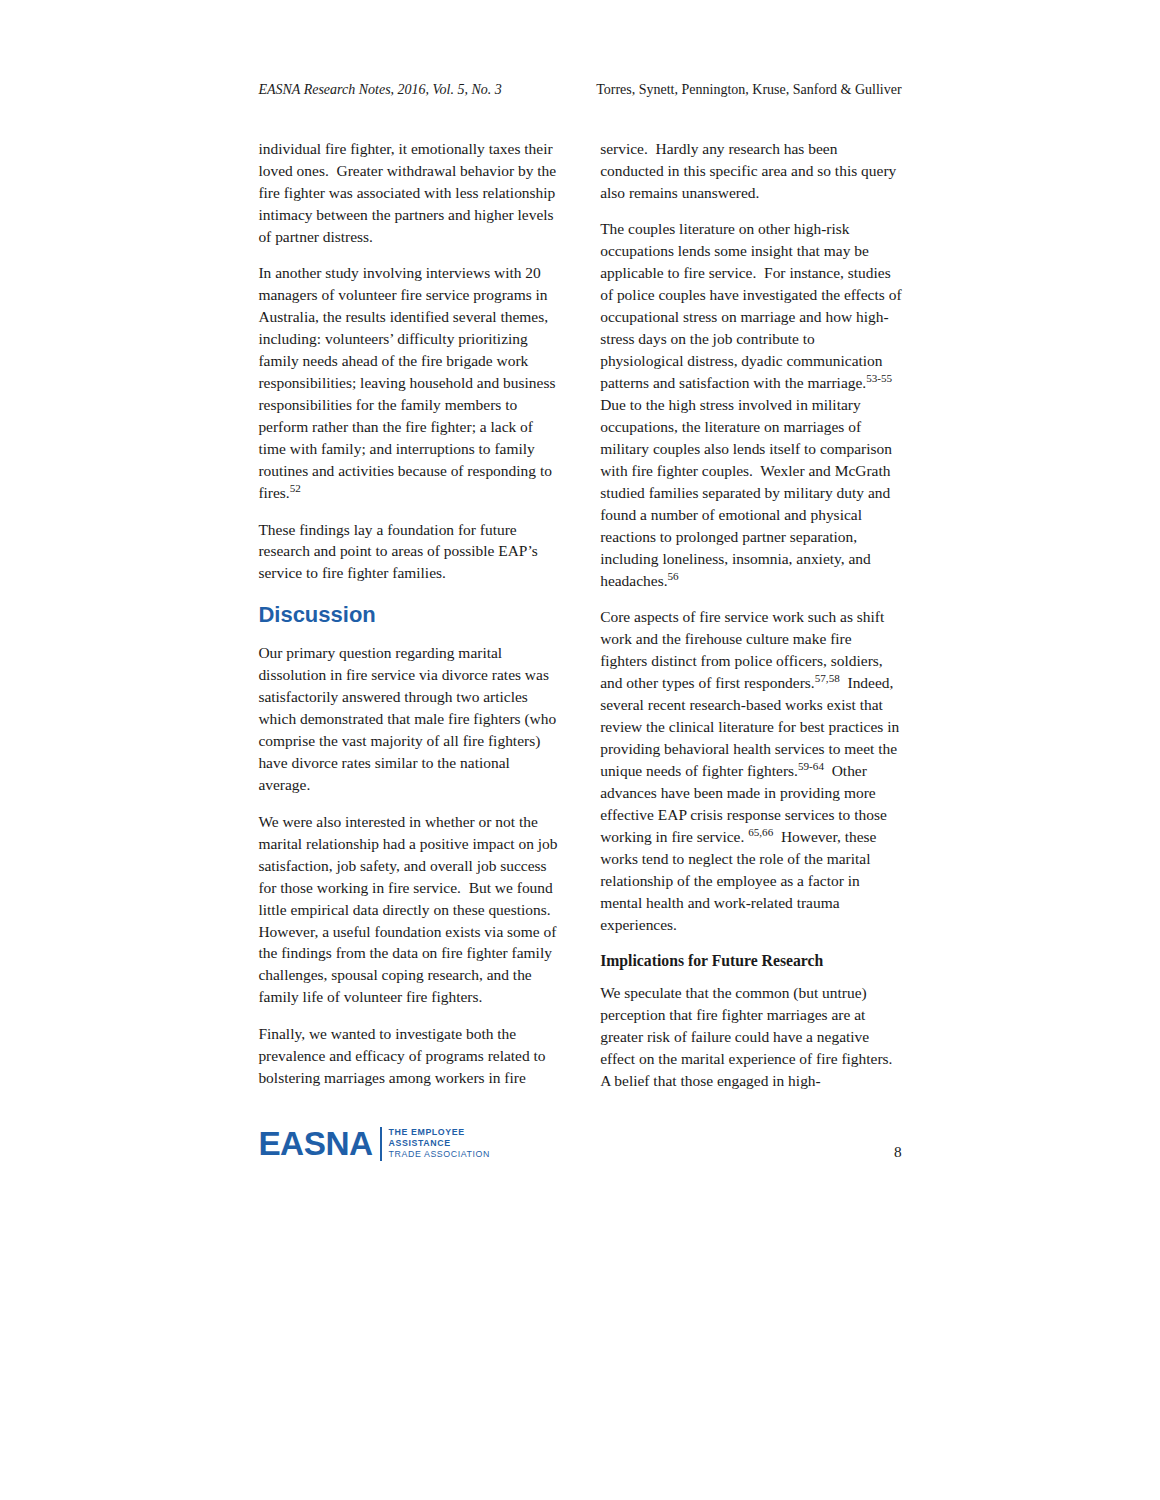EASNA Research Notes, 2016, Vol. 5, No. 3 Torres, Synett, Pennington, Kruse, Sanford & Gulliver
individual fire fighter, it emotionally taxes their loved ones. Greater withdrawal behavior by the fire fighter was associated with less relationship intimacy between the partners and higher levels of partner distress.
In another study involving interviews with 20 managers of volunteer fire service programs in Australia, the results identified several themes, including: volunteers’ difficulty prioritizing family needs ahead of the fire brigade work responsibilities; leaving household and business responsibilities for the family members to perform rather than the fire fighter; a lack of time with family; and interruptions to family routines and activities because of responding to fires.52
These findings lay a foundation for future research and point to areas of possible EAP’s service to fire fighter families.
Discussion
Our primary question regarding marital dissolution in fire service via divorce rates was satisfactorily answered through two articles which demonstrated that male fire fighters (who comprise the vast majority of all fire fighters) have divorce rates similar to the national average.
We were also interested in whether or not the marital relationship had a positive impact on job satisfaction, job safety, and overall job success for those working in fire service. But we found little empirical data directly on these questions. However, a useful foundation exists via some of the findings from the data on fire fighter family challenges, spousal coping research, and the family life of volunteer fire fighters.
Finally, we wanted to investigate both the prevalence and efficacy of programs related to bolstering marriages among workers in fire service. Hardly any research has been conducted in this specific area and so this query also remains unanswered.
The couples literature on other high-risk occupations lends some insight that may be applicable to fire service. For instance, studies of police couples have investigated the effects of occupational stress on marriage and how high-stress days on the job contribute to physiological distress, dyadic communication patterns and satisfaction with the marriage.53-55 Due to the high stress involved in military occupations, the literature on marriages of military couples also lends itself to comparison with fire fighter couples. Wexler and McGrath studied families separated by military duty and found a number of emotional and physical reactions to prolonged partner separation, including loneliness, insomnia, anxiety, and headaches.56
Core aspects of fire service work such as shift work and the firehouse culture make fire fighters distinct from police officers, soldiers, and other types of first responders.57,58 Indeed, several recent research-based works exist that review the clinical literature for best practices in providing behavioral health services to meet the unique needs of fighter fighters.59-64 Other advances have been made in providing more effective EAP crisis response services to those working in fire service. 65,66 However, these works tend to neglect the role of the marital relationship of the employee as a factor in mental health and work-related trauma experiences.
Implications for Future Research
We speculate that the common (but untrue) perception that fire fighter marriages are at greater risk of failure could have a negative effect on the marital experience of fire fighters. A belief that those engaged in high-
EASNA The Employee
Assistance
Trade Association
8